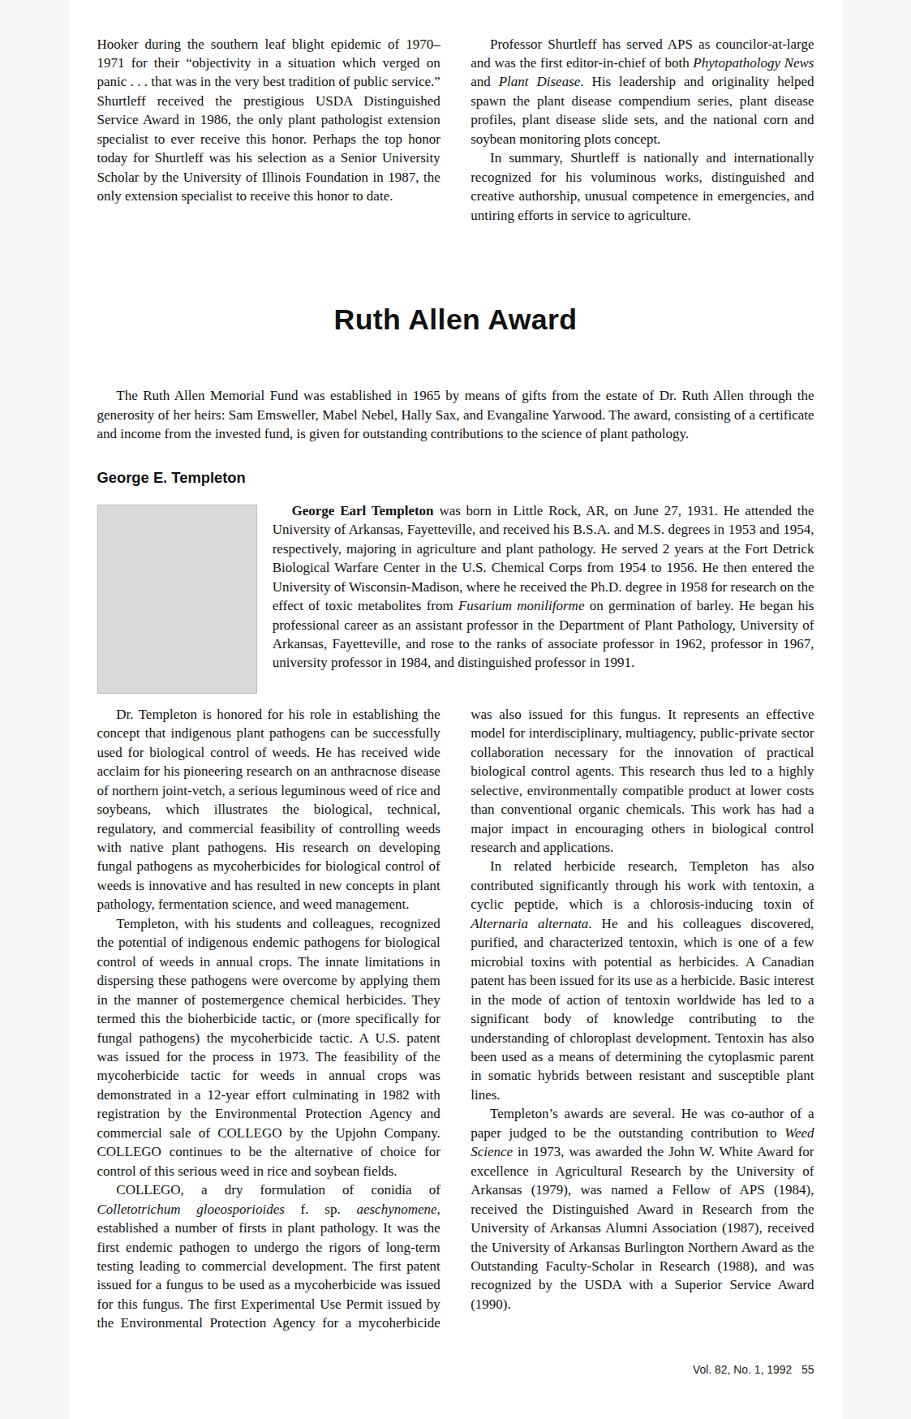Hooker during the southern leaf blight epidemic of 1970–1971 for their “objectivity in a situation which verged on panic . . . that was in the very best tradition of public service.” Shurtleff received the prestigious USDA Distinguished Service Award in 1986, the only plant pathologist extension specialist to ever receive this honor. Perhaps the top honor today for Shurtleff was his selection as a Senior University Scholar by the University of Illinois Foundation in 1987, the only extension specialist to receive this honor to date.
Professor Shurtleff has served APS as councilor-at-large and was the first editor-in-chief of both Phytopathology News and Plant Disease. His leadership and originality helped spawn the plant disease compendium series, plant disease profiles, plant disease slide sets, and the national corn and soybean monitoring plots concept.
In summary, Shurtleff is nationally and internationally recognized for his voluminous works, distinguished and creative authorship, unusual competence in emergencies, and untiring efforts in service to agriculture.
Ruth Allen Award
The Ruth Allen Memorial Fund was established in 1965 by means of gifts from the estate of Dr. Ruth Allen through the generosity of her heirs: Sam Emsweller, Mabel Nebel, Hally Sax, and Evangaline Yarwood. The award, consisting of a certificate and income from the invested fund, is given for outstanding contributions to the science of plant pathology.
George E. Templeton
George Earl Templeton was born in Little Rock, AR, on June 27, 1931. He attended the University of Arkansas, Fayetteville, and received his B.S.A. and M.S. degrees in 1953 and 1954, respectively, majoring in agriculture and plant pathology. He served 2 years at the Fort Detrick Biological Warfare Center in the U.S. Chemical Corps from 1954 to 1956. He then entered the University of Wisconsin-Madison, where he received the Ph.D. degree in 1958 for research on the effect of toxic metabolites from Fusarium moniliforme on germination of barley. He began his professional career as an assistant professor in the Department of Plant Pathology, University of Arkansas, Fayetteville, and rose to the ranks of associate professor in 1962, professor in 1967, university professor in 1984, and distinguished professor in 1991.
Dr. Templeton is honored for his role in establishing the concept that indigenous plant pathogens can be successfully used for biological control of weeds. He has received wide acclaim for his pioneering research on an anthracnose disease of northern joint-vetch, a serious leguminous weed of rice and soybeans, which illustrates the biological, technical, regulatory, and commercial feasibility of controlling weeds with native plant pathogens. His research on developing fungal pathogens as mycoherbicides for biological control of weeds is innovative and has resulted in new concepts in plant pathology, fermentation science, and weed management.
Templeton, with his students and colleagues, recognized the potential of indigenous endemic pathogens for biological control of weeds in annual crops. The innate limitations in dispersing these pathogens were overcome by applying them in the manner of postemergence chemical herbicides. They termed this the bioherbicide tactic, or (more specifically for fungal pathogens) the mycoherbicide tactic. A U.S. patent was issued for the process in 1973. The feasibility of the mycoherbicide tactic for weeds in annual crops was demonstrated in a 12-year effort culminating in 1982 with registration by the Environmental Protection Agency and commercial sale of COLLEGO by the Upjohn Company. COLLEGO continues to be the alternative of choice for control of this serious weed in rice and soybean fields.
COLLEGO, a dry formulation of conidia of Colletotrichum gloeosporioides f. sp. aeschynomene, established a number of firsts in plant pathology. It was the first endemic pathogen to undergo the rigors of long-term testing leading to commercial development. The first patent issued for a fungus to be used as a mycoherbicide was issued for this fungus. The first Experimental Use Permit issued by the Environmental Protection Agency for a mycoherbicide was also issued for this fungus. It represents an effective model for interdisciplinary, multiagency, public-private sector collaboration necessary for the innovation of practical biological control agents. This research thus led to a highly selective, environmentally compatible product at lower costs than conventional organic chemicals. This work has had a major impact in encouraging others in biological control research and applications.
In related herbicide research, Templeton has also contributed significantly through his work with tentoxin, a cyclic peptide, which is a chlorosis-inducing toxin of Alternaria alternata. He and his colleagues discovered, purified, and characterized tentoxin, which is one of a few microbial toxins with potential as herbicides. A Canadian patent has been issued for its use as a herbicide. Basic interest in the mode of action of tentoxin worldwide has led to a significant body of knowledge contributing to the understanding of chloroplast development. Tentoxin has also been used as a means of determining the cytoplasmic parent in somatic hybrids between resistant and susceptible plant lines.
Templeton’s awards are several. He was co-author of a paper judged to be the outstanding contribution to Weed Science in 1973, was awarded the John W. White Award for excellence in Agricultural Research by the University of Arkansas (1979), was named a Fellow of APS (1984), received the Distinguished Award in Research from the University of Arkansas Alumni Association (1987), received the University of Arkansas Burlington Northern Award as the Outstanding Faculty-Scholar in Research (1988), and was recognized by the USDA with a Superior Service Award (1990).
Vol. 82, No. 1, 1992 55